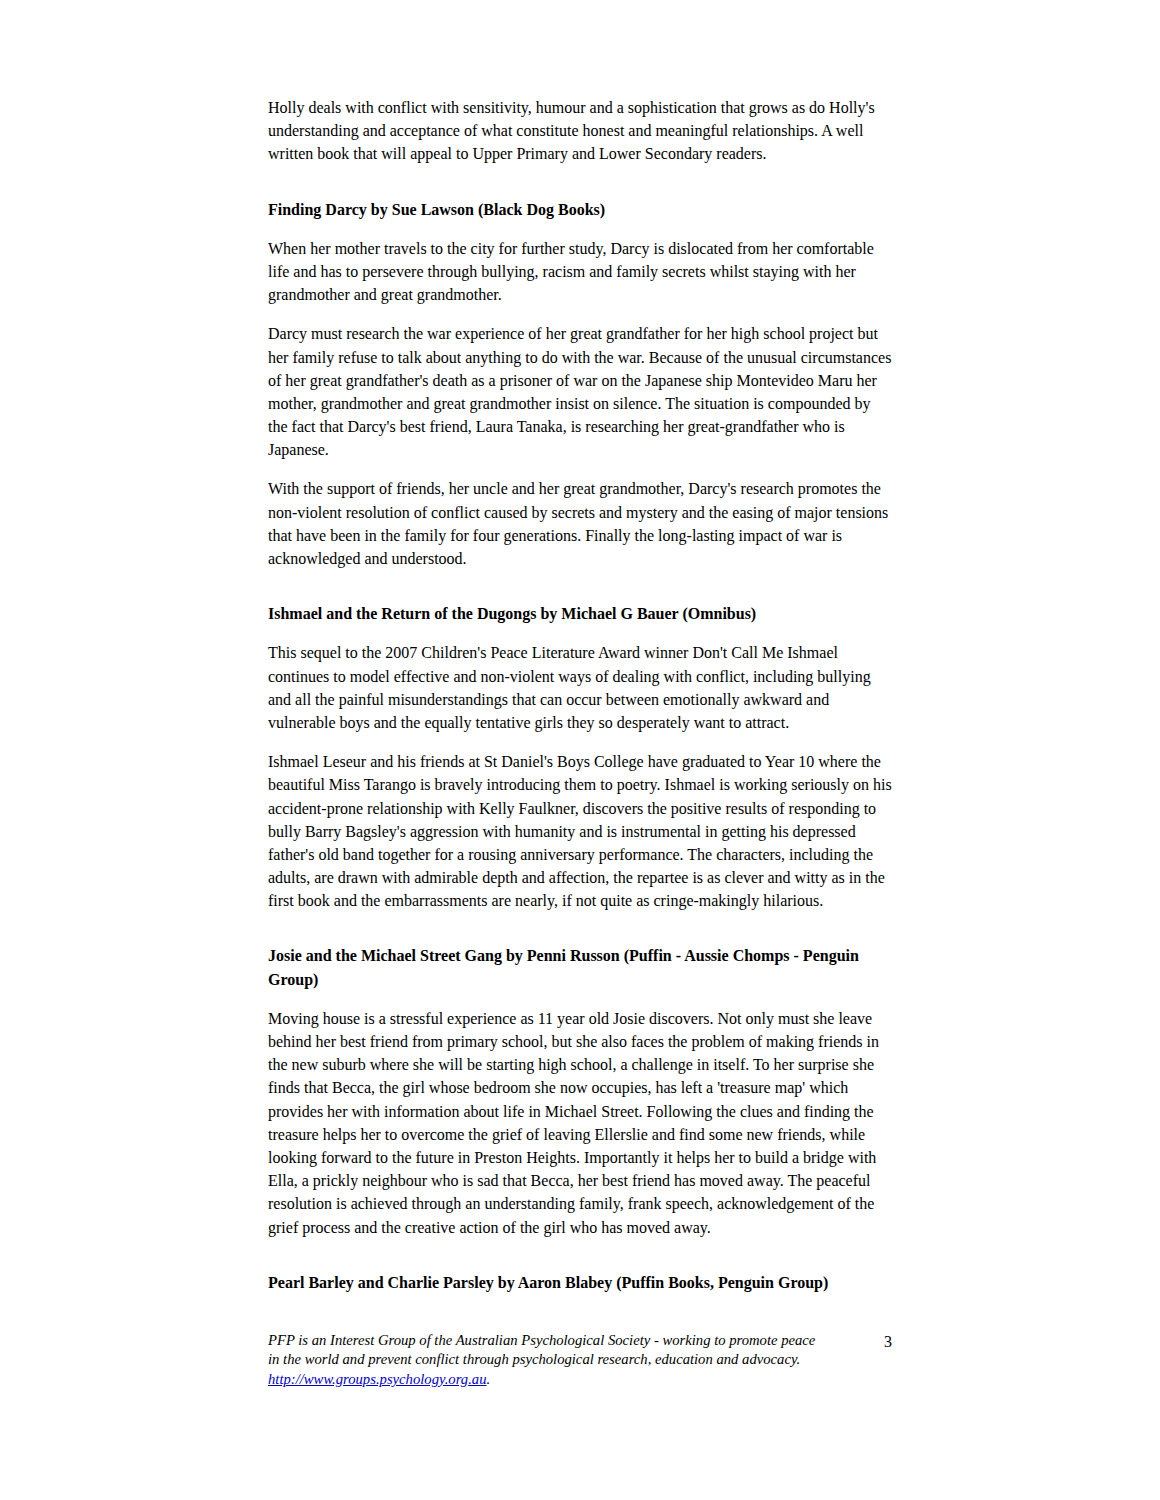Holly deals with conflict with sensitivity, humour and a sophistication that grows as do Holly's understanding and acceptance of what constitute honest and meaningful relationships. A well written book that will appeal to Upper Primary and Lower Secondary readers.
Finding Darcy by Sue Lawson (Black Dog Books)
When her mother travels to the city for further study, Darcy is dislocated from her comfortable life and has to persevere through bullying, racism and family secrets whilst staying with her grandmother and great grandmother.
Darcy must research the war experience of her great grandfather for her high school project but her family refuse to talk about anything to do with the war. Because of the unusual circumstances of her great grandfather's death as a prisoner of war on the Japanese ship Montevideo Maru her mother, grandmother and great grandmother insist on silence. The situation is compounded by the fact that Darcy's best friend, Laura Tanaka, is researching her great-grandfather who is Japanese.
With the support of friends, her uncle and her great grandmother, Darcy's research promotes the non-violent resolution of conflict caused by secrets and mystery and the easing of major tensions that have been in the family for four generations. Finally the long-lasting impact of war is acknowledged and understood.
Ishmael and the Return of the Dugongs by Michael G Bauer (Omnibus)
This sequel to the 2007 Children's Peace Literature Award winner Don't Call Me Ishmael continues to model effective and non-violent ways of dealing with conflict, including bullying and all the painful misunderstandings that can occur between emotionally awkward and vulnerable boys and the equally tentative girls they so desperately want to attract.
Ishmael Leseur and his friends at St Daniel's Boys College have graduated to Year 10 where the beautiful Miss Tarango is bravely introducing them to poetry. Ishmael is working seriously on his accident-prone relationship with Kelly Faulkner, discovers the positive results of responding to bully Barry Bagsley's aggression with humanity and is instrumental in getting his depressed father's old band together for a rousing anniversary performance. The characters, including the adults, are drawn with admirable depth and affection, the repartee is as clever and witty as in the first book and the embarrassments are nearly, if not quite as cringe-makingly hilarious.
Josie and the Michael Street Gang by Penni Russon (Puffin - Aussie Chomps - Penguin Group)
Moving house is a stressful experience as 11 year old Josie discovers. Not only must she leave behind her best friend from primary school, but she also faces the problem of making friends in the new suburb where she will be starting high school, a challenge in itself. To her surprise she finds that Becca, the girl whose bedroom she now occupies, has left a 'treasure map' which provides her with information about life in Michael Street. Following the clues and finding the treasure helps her to overcome the grief of leaving Ellerslie and find some new friends, while looking forward to the future in Preston Heights. Importantly it helps her to build a bridge with Ella, a prickly neighbour who is sad that Becca, her best friend has moved away. The peaceful resolution is achieved through an understanding family, frank speech, acknowledgement of the grief process and the creative action of the girl who has moved away.
Pearl Barley and Charlie Parsley by Aaron Blabey (Puffin Books, Penguin Group)
PFP is an Interest Group of the Australian Psychological Society - working to promote peace in the world and prevent conflict through psychological research, education and advocacy. http://www.groups.psychology.org.au.
3